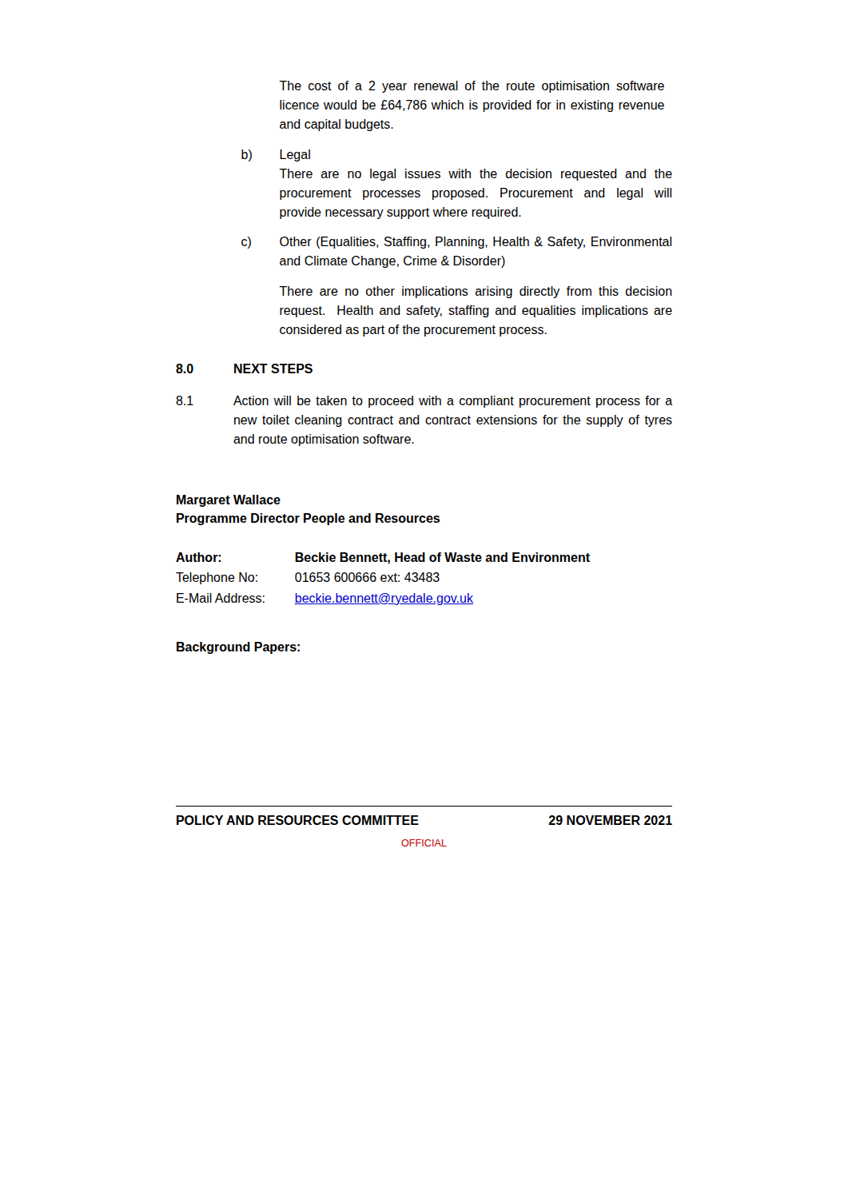The cost of a 2 year renewal of the route optimisation software licence would be £64,786 which is provided for in existing revenue and capital budgets.
b)
Legal
There are no legal issues with the decision requested and the procurement processes proposed. Procurement and legal will provide necessary support where required.
c)
Other (Equalities, Staffing, Planning, Health & Safety, Environmental and Climate Change, Crime & Disorder)
There are no other implications arising directly from this decision request. Health and safety, staffing and equalities implications are considered as part of the procurement process.
8.0 NEXT STEPS
8.1
Action will be taken to proceed with a compliant procurement process for a new toilet cleaning contract and contract extensions for the supply of tyres and route optimisation software.
Margaret Wallace
Programme Director People and Resources
| Author: | Beckie Bennett, Head of Waste and Environment |
| Telephone No: | 01653 600666 ext: 43483 |
| E-Mail Address: | beckie.bennett@ryedale.gov.uk |
Background Papers:
POLICY AND RESOURCES COMMITTEE 29 NOVEMBER 2021
OFFICIAL